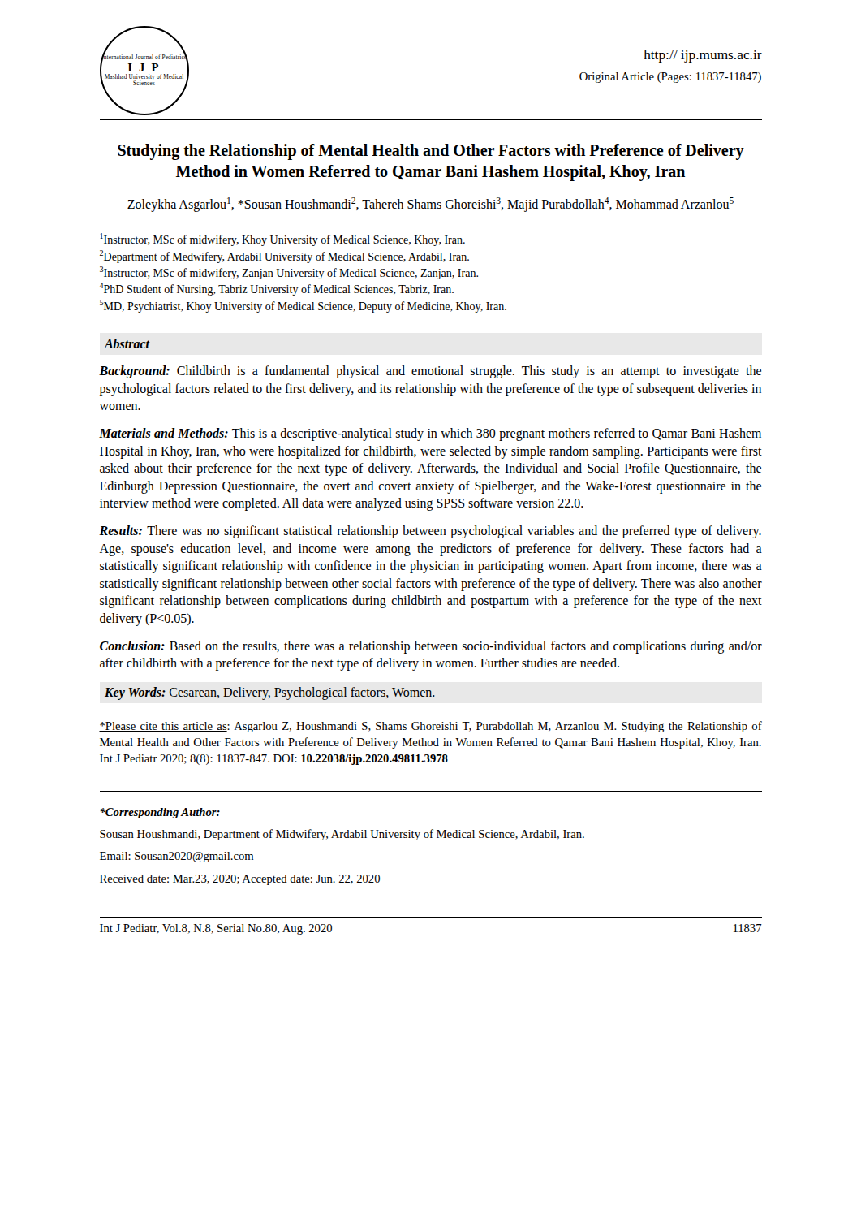International Journal of Pediatrics I J P Mashhad University of Medical Sciences
http:// ijp.mums.ac.ir
Original Article (Pages: 11837-11847)
Studying the Relationship of Mental Health and Other Factors with Preference of Delivery Method in Women Referred to Qamar Bani Hashem Hospital, Khoy, Iran
Zoleykha Asgarlou1, *Sousan Houshmandi2, Tahereh Shams Ghoreishi3, Majid Purabdollah4, Mohammad Arzanlou5
1Instructor, MSc of midwifery, Khoy University of Medical Science, Khoy, Iran.
2Department of Medwifery, Ardabil University of Medical Science, Ardabil, Iran.
3Instructor, MSc of midwifery, Zanjan University of Medical Science, Zanjan, Iran.
4PhD Student of Nursing, Tabriz University of Medical Sciences, Tabriz, Iran.
5MD, Psychiatrist, Khoy University of Medical Science, Deputy of Medicine, Khoy, Iran.
Abstract
Background: Childbirth is a fundamental physical and emotional struggle. This study is an attempt to investigate the psychological factors related to the first delivery, and its relationship with the preference of the type of subsequent deliveries in women.
Materials and Methods: This is a descriptive-analytical study in which 380 pregnant mothers referred to Qamar Bani Hashem Hospital in Khoy, Iran, who were hospitalized for childbirth, were selected by simple random sampling. Participants were first asked about their preference for the next type of delivery. Afterwards, the Individual and Social Profile Questionnaire, the Edinburgh Depression Questionnaire, the overt and covert anxiety of Spielberger, and the Wake-Forest questionnaire in the interview method were completed. All data were analyzed using SPSS software version 22.0.
Results: There was no significant statistical relationship between psychological variables and the preferred type of delivery. Age, spouse's education level, and income were among the predictors of preference for delivery. These factors had a statistically significant relationship with confidence in the physician in participating women. Apart from income, there was a statistically significant relationship between other social factors with preference of the type of delivery. There was also another significant relationship between complications during childbirth and postpartum with a preference for the type of the next delivery (P<0.05).
Conclusion: Based on the results, there was a relationship between socio-individual factors and complications during and/or after childbirth with a preference for the next type of delivery in women. Further studies are needed.
Key Words: Cesarean, Delivery, Psychological factors, Women.
*Please cite this article as: Asgarlou Z, Houshmandi S, Shams Ghoreishi T, Purabdollah M, Arzanlou M. Studying the Relationship of Mental Health and Other Factors with Preference of Delivery Method in Women Referred to Qamar Bani Hashem Hospital, Khoy, Iran. Int J Pediatr 2020; 8(8): 11837-847. DOI: 10.22038/ijp.2020.49811.3978
*Corresponding Author:
Sousan Houshmandi, Department of Midwifery, Ardabil University of Medical Science, Ardabil, Iran.
Email: Sousan2020@gmail.com
Received date: Mar.23, 2020; Accepted date: Jun. 22, 2020
Int J Pediatr, Vol.8, N.8, Serial No.80, Aug. 2020 11837